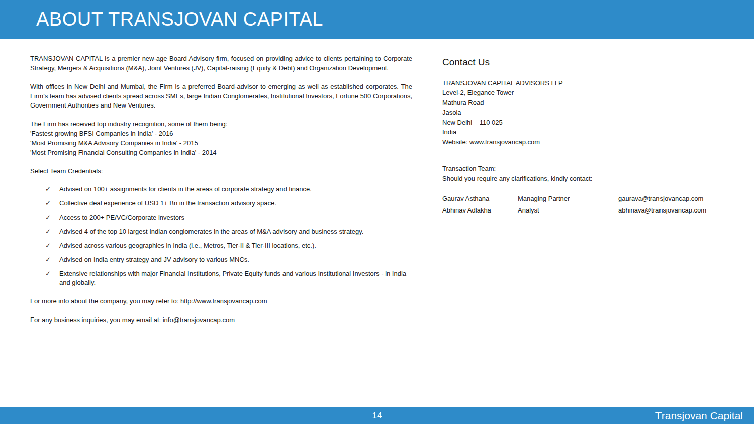ABOUT TRANSJOVAN CAPITAL
TRANSJOVAN CAPITAL is a premier new-age Board Advisory firm, focused on providing advice to clients pertaining to Corporate Strategy, Mergers & Acquisitions (M&A), Joint Ventures (JV), Capital-raising (Equity & Debt) and Organization Development.
With offices in New Delhi and Mumbai, the Firm is a preferred Board-advisor to emerging as well as established corporates. The Firm’s team has advised clients spread across SMEs, large Indian Conglomerates, Institutional Investors, Fortune 500 Corporations, Government Authorities and New Ventures.
The Firm has received top industry recognition, some of them being:
'Fastest growing BFSI Companies in India' - 2016
'Most Promising M&A Advisory Companies in India' - 2015
'Most Promising Financial Consulting Companies in India' - 2014
Select Team Credentials:
Advised on 100+ assignments for clients in the areas of corporate strategy and finance.
Collective deal experience of USD 1+ Bn in the transaction advisory space.
Access to 200+ PE/VC/Corporate investors
Advised 4 of the top 10 largest Indian conglomerates in the areas of M&A advisory and business strategy.
Advised across various geographies in India (i.e., Metros, Tier-II & Tier-III locations, etc.).
Advised on India entry strategy and JV advisory to various MNCs.
Extensive relationships with major Financial Institutions, Private Equity funds and various Institutional Investors - in India and globally.
For more info about the company, you may refer to: http://www.transjovancap.com
For any business inquiries, you may email at: info@transjovancap.com
Contact Us
TRANSJOVAN CAPITAL ADVISORS LLP
Level-2, Elegance Tower
Mathura Road
Jasola
New Delhi – 110 025
India
Website: www.transjovancap.com
Transaction Team:
Should you require any clarifications, kindly contact:
| Gaurav Asthana | Managing Partner | gaurava@transjovancap.com |
| Abhinav Adlakha | Analyst | abhinava@transjovancap.com |
14 Transjovan Capital